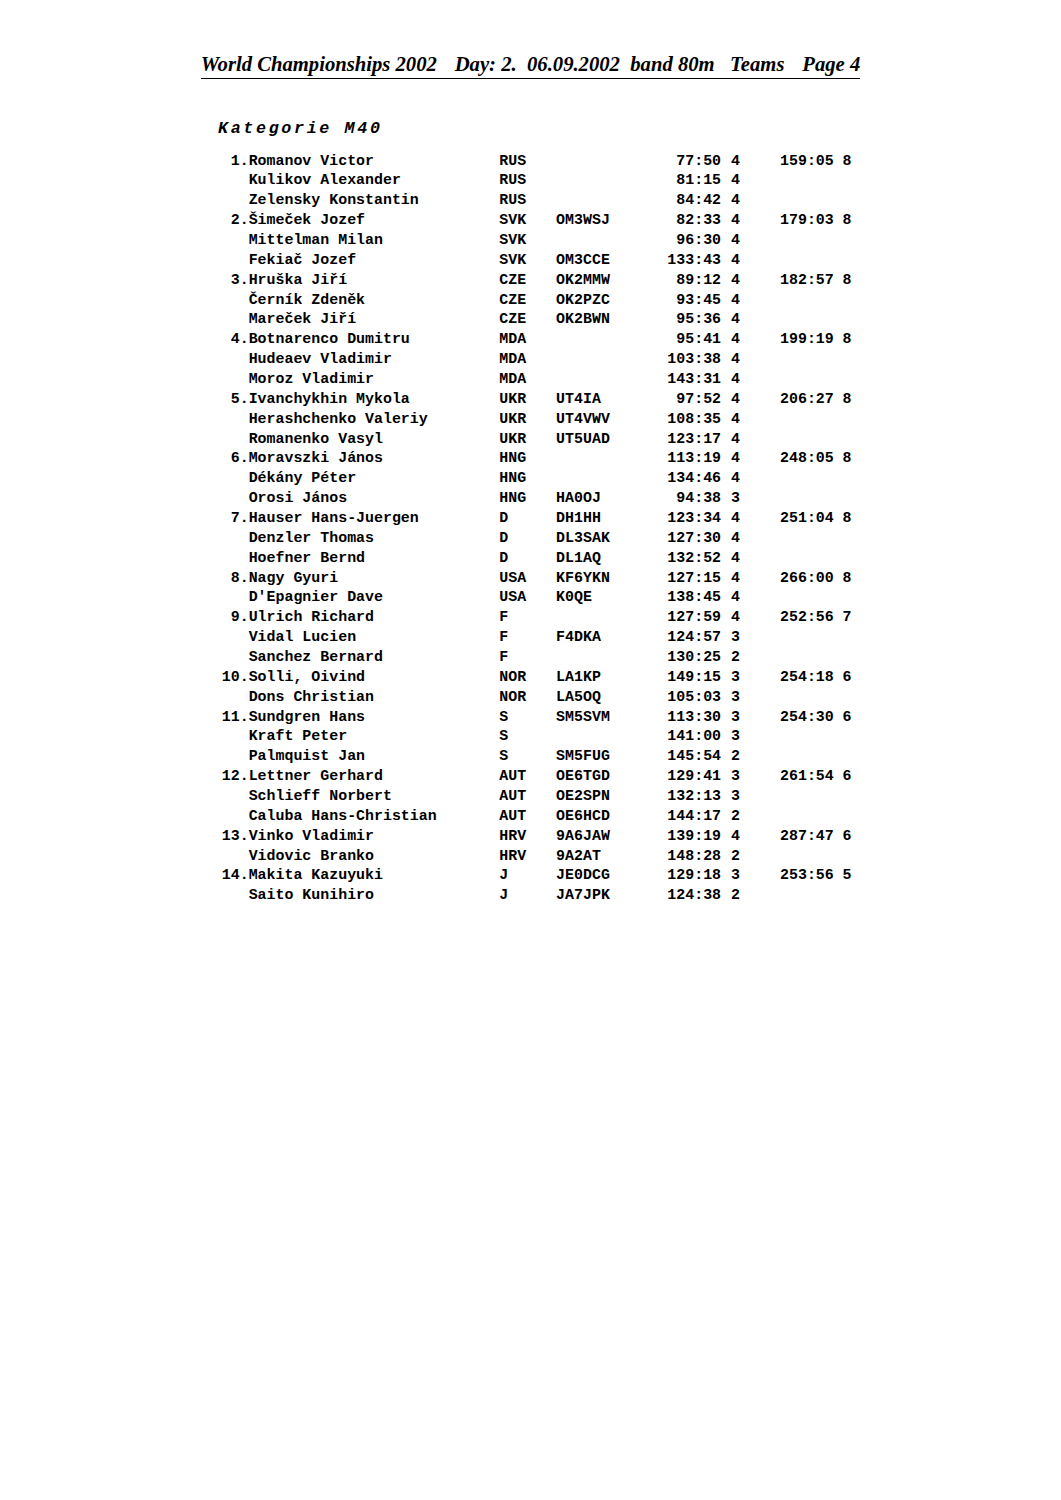World Championships 2002 Day: 2. 06.09.2002 band 80m Teams Page 4
Kategorie M40
| 1. | Romanov Victor | RUS | | 77:50 | 4 | 159:05 | 8 |
| | Kulikov Alexander | RUS | | 81:15 | 4 | | |
| | Zelensky Konstantin | RUS | | 84:42 | 4 | | |
| 2. | Šimeček Jozef | SVK | OM3WSJ | 82:33 | 4 | 179:03 | 8 |
| | Mittelman Milan | SVK | | 96:30 | 4 | | |
| | Fekiač Jozef | SVK | OM3CCE | 133:43 | 4 | | |
| 3. | Hruška Jiří | CZE | OK2MMW | 89:12 | 4 | 182:57 | 8 |
| | Černík Zdeněk | CZE | OK2PZC | 93:45 | 4 | | |
| | Mareček Jiří | CZE | OK2BWN | 95:36 | 4 | | |
| 4. | Botnarenco Dumitru | MDA | | 95:41 | 4 | 199:19 | 8 |
| | Hudeaev Vladimir | MDA | | 103:38 | 4 | | |
| | Moroz Vladimir | MDA | | 143:31 | 4 | | |
| 5. | Ivanchykhin Mykola | UKR | UT4IA | 97:52 | 4 | 206:27 | 8 |
| | Herashchenko Valeriy | UKR | UT4VWV | 108:35 | 4 | | |
| | Romanenko Vasyl | UKR | UT5UAD | 123:17 | 4 | | |
| 6. | Moravszki János | HNG | | 113:19 | 4 | 248:05 | 8 |
| | Dékány Péter | HNG | | 134:46 | 4 | | |
| | Orosi János | HNG | HA0OJ | 94:38 | 3 | | |
| 7. | Hauser Hans-Juergen | D | DH1HH | 123:34 | 4 | 251:04 | 8 |
| | Denzler Thomas | D | DL3SAK | 127:30 | 4 | | |
| | Hoefner Bernd | D | DL1AQ | 132:52 | 4 | | |
| 8. | Nagy Gyuri | USA | KF6YKN | 127:15 | 4 | 266:00 | 8 |
| | D'Epagnier Dave | USA | K0QE | 138:45 | 4 | | |
| 9. | Ulrich Richard | F | | 127:59 | 4 | 252:56 | 7 |
| | Vidal Lucien | F | F4DKA | 124:57 | 3 | | |
| | Sanchez Bernard | F | | 130:25 | 2 | | |
| 10. | Solli, Oivind | NOR | LA1KP | 149:15 | 3 | 254:18 | 6 |
| | Dons Christian | NOR | LA5OQ | 105:03 | 3 | | |
| 11. | Sundgren Hans | S | SM5SVM | 113:30 | 3 | 254:30 | 6 |
| | Kraft Peter | S | | 141:00 | 3 | | |
| | Palmquist Jan | S | SM5FUG | 145:54 | 2 | | |
| 12. | Lettner Gerhard | AUT | OE6TGD | 129:41 | 3 | 261:54 | 6 |
| | Schlieff Norbert | AUT | OE2SPN | 132:13 | 3 | | |
| | Caluba Hans-Christian | AUT | OE6HCD | 144:17 | 2 | | |
| 13. | Vinko Vladimir | HRV | 9A6JAW | 139:19 | 4 | 287:47 | 6 |
| | Vidovic Branko | HRV | 9A2AT | 148:28 | 2 | | |
| 14. | Makita Kazuyuki | J | JE0DCG | 129:18 | 3 | 253:56 | 5 |
| | Saito Kunihiro | J | JA7JPK | 124:38 | 2 | | |